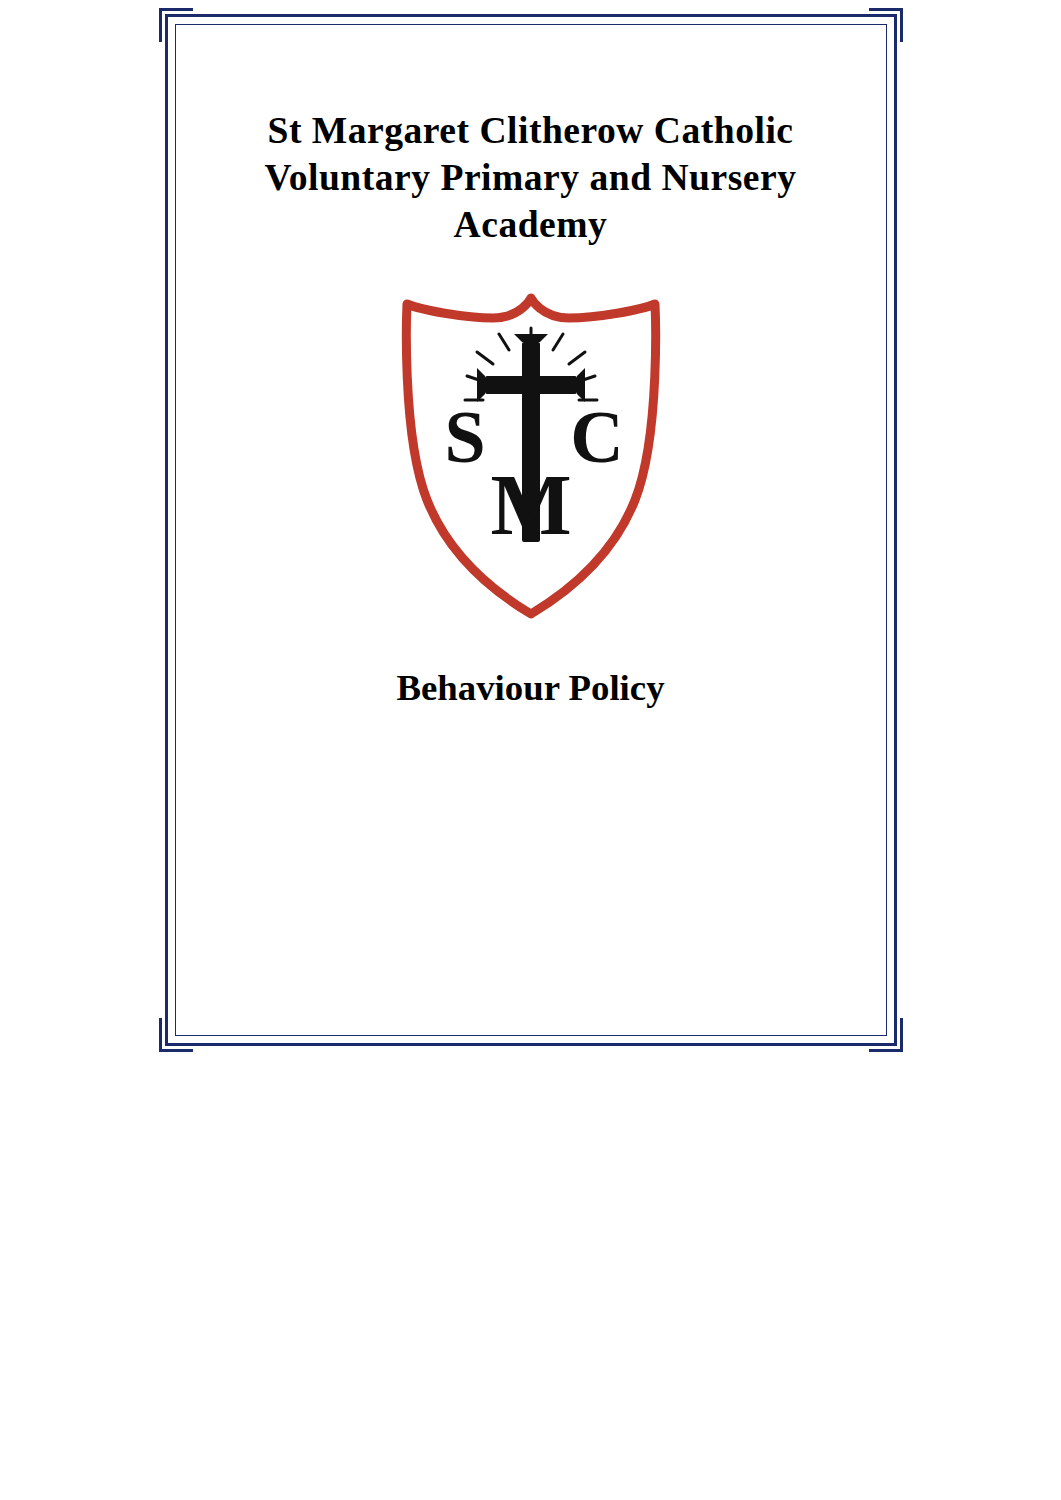St Margaret Clitherow Catholic Voluntary Primary and Nursery Academy
School crest A red shield outline containing a black cross with radiating rays and the letters S, C and M. S C M
Behaviour Policy